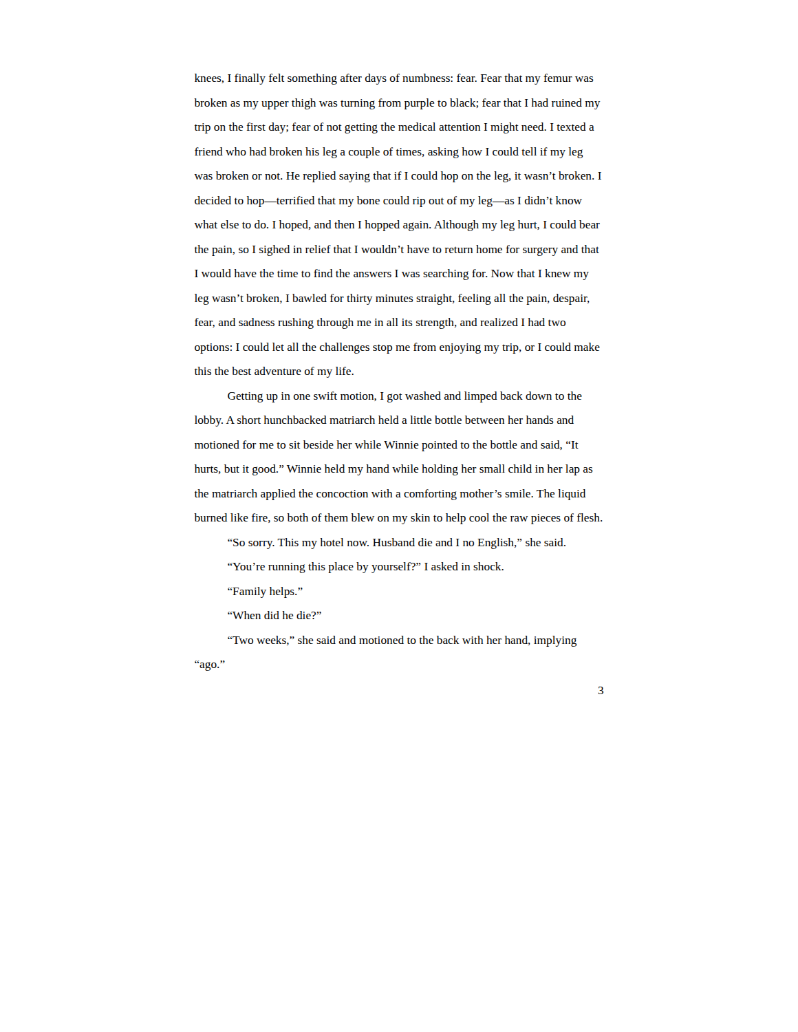knees, I finally felt something after days of numbness: fear. Fear that my femur was broken as my upper thigh was turning from purple to black; fear that I had ruined my trip on the first day; fear of not getting the medical attention I might need. I texted a friend who had broken his leg a couple of times, asking how I could tell if my leg was broken or not. He replied saying that if I could hop on the leg, it wasn’t broken. I decided to hop—terrified that my bone could rip out of my leg—as I didn’t know what else to do. I hoped, and then I hopped again. Although my leg hurt, I could bear the pain, so I sighed in relief that I wouldn’t have to return home for surgery and that I would have the time to find the answers I was searching for. Now that I knew my leg wasn’t broken, I bawled for thirty minutes straight, feeling all the pain, despair, fear, and sadness rushing through me in all its strength, and realized I had two options: I could let all the challenges stop me from enjoying my trip, or I could make this the best adventure of my life.
Getting up in one swift motion, I got washed and limped back down to the lobby. A short hunchbacked matriarch held a little bottle between her hands and motioned for me to sit beside her while Winnie pointed to the bottle and said, “It hurts, but it good.” Winnie held my hand while holding her small child in her lap as the matriarch applied the concoction with a comforting mother’s smile. The liquid burned like fire, so both of them blew on my skin to help cool the raw pieces of flesh.
“So sorry. This my hotel now. Husband die and I no English,” she said.
“You’re running this place by yourself?” I asked in shock.
“Family helps.”
“When did he die?”
“Two weeks,” she said and motioned to the back with her hand, implying “ago.”
3